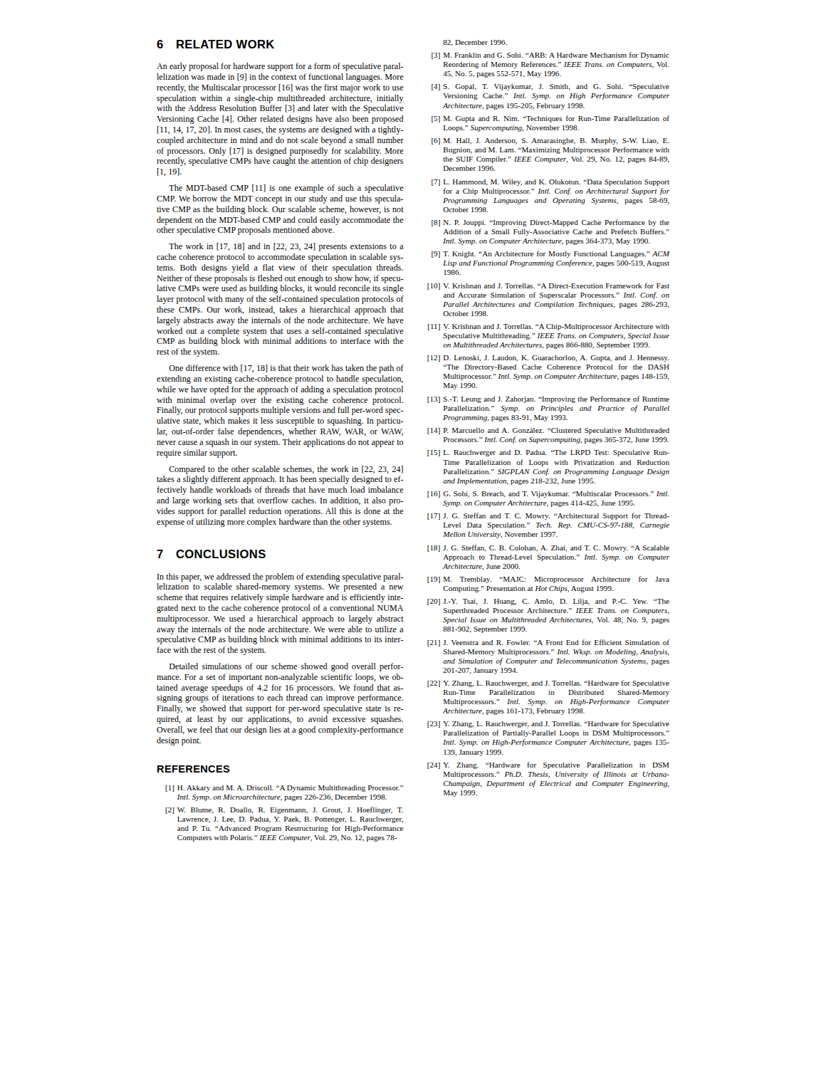6 RELATED WORK
An early proposal for hardware support for a form of speculative parallelization was made in [9] in the context of functional languages. More recently, the Multiscalar processor [16] was the first major work to use speculation within a single-chip multithreaded architecture, initially with the Address Resolution Buffer [3] and later with the Speculative Versioning Cache [4]. Other related designs have also been proposed [11, 14, 17, 20]. In most cases, the systems are designed with a tightly-coupled architecture in mind and do not scale beyond a small number of processors. Only [17] is designed purposedly for scalability. More recently, speculative CMPs have caught the attention of chip designers [1, 19].
The MDT-based CMP [11] is one example of such a speculative CMP. We borrow the MDT concept in our study and use this speculative CMP as the building block. Our scalable scheme, however, is not dependent on the MDT-based CMP and could easily accommodate the other speculative CMP proposals mentioned above.
The work in [17, 18] and in [22, 23, 24] presents extensions to a cache coherence protocol to accommodate speculation in scalable systems. Both designs yield a flat view of their speculation threads. Neither of these proposals is fleshed out enough to show how, if speculative CMPs were used as building blocks, it would reconcile its single layer protocol with many of the self-contained speculation protocols of these CMPs. Our work, instead, takes a hierarchical approach that largely abstracts away the internals of the node architecture. We have worked out a complete system that uses a self-contained speculative CMP as building block with minimal additions to interface with the rest of the system.
One difference with [17, 18] is that their work has taken the path of extending an existing cache-coherence protocol to handle speculation, while we have opted for the approach of adding a speculation protocol with minimal overlap over the existing cache coherence protocol. Finally, our protocol supports multiple versions and full per-word speculative state, which makes it less susceptible to squashing. In particular, out-of-order false dependences, whether RAW, WAR, or WAW, never cause a squash in our system. Their applications do not appear to require similar support.
Compared to the other scalable schemes, the work in [22, 23, 24] takes a slightly different approach. It has been specially designed to effectively handle workloads of threads that have much load imbalance and large working sets that overflow caches. In addition, it also provides support for parallel reduction operations. All this is done at the expense of utilizing more complex hardware than the other systems.
7 CONCLUSIONS
In this paper, we addressed the problem of extending speculative parallelization to scalable shared-memory systems. We presented a new scheme that requires relatively simple hardware and is efficiently integrated next to the cache coherence protocol of a conventional NUMA multiprocessor. We used a hierarchical approach to largely abstract away the internals of the node architecture. We were able to utilize a speculative CMP as building block with minimal additions to its interface with the rest of the system.
Detailed simulations of our scheme showed good overall performance. For a set of important non-analyzable scientific loops, we obtained average speedups of 4.2 for 16 processors. We found that assigning groups of iterations to each thread can improve performance. Finally, we showed that support for per-word speculative state is required, at least by our applications, to avoid excessive squashes. Overall, we feel that our design lies at a good complexity-performance design point.
REFERENCES
[1] H. Akkary and M. A. Driscoll. “A Dynamic Multithreading Processor.” Intl. Symp. on Microarchitecture, pages 226-236, December 1998.
[2] W. Blume, R. Doallo, R. Eigenmann, J. Grout, J. Hoeflinger, T. Lawrence, J. Lee, D. Padua, Y. Paek, B. Pottenger, L. Rauchwerger, and P. Tu. “Advanced Program Restructuring for High-Performance Computers with Polaris.” IEEE Computer, Vol. 29, No. 12, pages 78-
82, December 1996.
[3] M. Franklin and G. Sohi. “ARB: A Hardware Mechanism for Dynamic Reordering of Memory References.” IEEE Trans. on Computers, Vol. 45, No. 5, pages 552-571, May 1996.
[4] S. Gopal, T. Vijaykumar, J. Smith, and G. Sohi. “Speculative Versioning Cache.” Intl. Symp. on High Performance Computer Architecture, pages 195-205, February 1998.
[5] M. Gupta and R. Nim. “Techniques for Run-Time Parallelization of Loops.” Supercomputing, November 1998.
[6] M. Hall, J. Anderson, S. Amarasinghe, B. Murphy, S-W. Liao, E. Bugnion, and M. Lam. “Maximizing Multiprocessor Performance with the SUIF Compiler.” IEEE Computer, Vol. 29, No. 12, pages 84-89, December 1996.
[7] L. Hammond, M. Wiley, and K. Olukotun. “Data Speculation Support for a Chip Multiprocessor.” Intl. Conf. on Architectural Support for Programming Languages and Operating Systems, pages 58-69, October 1998.
[8] N. P. Jouppi. “Improving Direct-Mapped Cache Performance by the Addition of a Small Fully-Associative Cache and Prefetch Buffers.” Intl. Symp. on Computer Architecture, pages 364-373, May 1990.
[9] T. Knight. “An Architecture for Mostly Functional Languages.” ACM Lisp and Functional Programming Conference, pages 500-519, August 1986.
[10] V. Krishnan and J. Torrellas. “A Direct-Execution Framework for Fast and Accurate Simulation of Superscalar Processors.” Intl. Conf. on Parallel Architectures and Compilation Techniques, pages 286-293, October 1998.
[11] V. Krishnan and J. Torrellas. “A Chip-Multiprocessor Architecture with Speculative Multithreading.” IEEE Trans. on Computers, Special Issue on Multithreaded Architectures, pages 866-880, September 1999.
[12] D. Lenoski, J. Laudon, K. Guarachorloo, A. Gupta, and J. Hennessy. “The Directory-Based Cache Coherence Protocol for the DASH Multiprocessor.” Intl. Symp. on Computer Architecture, pages 148-159, May 1990.
[13] S.-T. Leung and J. Zahorjan. “Improving the Performance of Runtime Parallelization.” Symp. on Principles and Practice of Parallel Programming, pages 83-91, May 1993.
[14] P. Marcuello and A. González. “Clustered Speculative Multithreaded Processors.” Intl. Conf. on Supercomputing, pages 365-372, June 1999.
[15] L. Rauchwerger and D. Padua. “The LRPD Test: Speculative Run-Time Parallelization of Loops with Privatization and Reduction Parallelization.” SIGPLAN Conf. on Programming Language Design and Implementation, pages 218-232, June 1995.
[16] G. Sohi, S. Breach, and T. Vijaykumar. “Multiscalar Processors.” Intl. Symp. on Computer Architecture, pages 414-425, June 1995.
[17] J. G. Steffan and T. C. Mowry. “Architectural Support for Thread-Level Data Speculation.” Tech. Rep. CMU-CS-97-188, Carnegie Mellon University, November 1997.
[18] J. G. Steffan, C. B. Colohan, A. Zhai, and T. C. Mowry. “A Scalable Approach to Thread-Level Speculation.” Intl. Symp. on Computer Architecture, June 2000.
[19] M. Tremblay. “MAJC: Microprocessor Architecture for Java Computing.” Presentation at Hot Chips, August 1999.
[20] J.-Y. Tsai, J. Huang, C. Amlo, D. Lilja, and P.-C. Yew. “The Superthreaded Processor Architecture.” IEEE Trans. on Computers, Special Issue on Multithreaded Architectures, Vol. 48, No. 9, pages 881-902, September 1999.
[21] J. Veenstra and R. Fowler. “A Front End for Efficient Simulation of Shared-Memory Multiprocessors.” Intl. Wksp. on Modeling, Analysis, and Simulation of Computer and Telecommunication Systems, pages 201-207, January 1994.
[22] Y. Zhang, L. Rauchwerger, and J. Torrellas. “Hardware for Speculative Run-Time Parallelization in Distributed Shared-Memory Multiprocessors.” Intl. Symp. on High-Performance Computer Architecture, pages 161-173, February 1998.
[23] Y. Zhang, L. Rauchwerger, and J. Torrellas. “Hardware for Speculative Parallelization of Partially-Parallel Loops in DSM Multiprocessors.” Intl. Symp. on High-Performance Computer Architecture, pages 135-139, January 1999.
[24] Y. Zhang. “Hardware for Speculative Parallelization in DSM Multiprocessors.” Ph.D. Thesis, University of Illinois at Urbana-Champaign, Department of Electrical and Computer Engineering, May 1999.